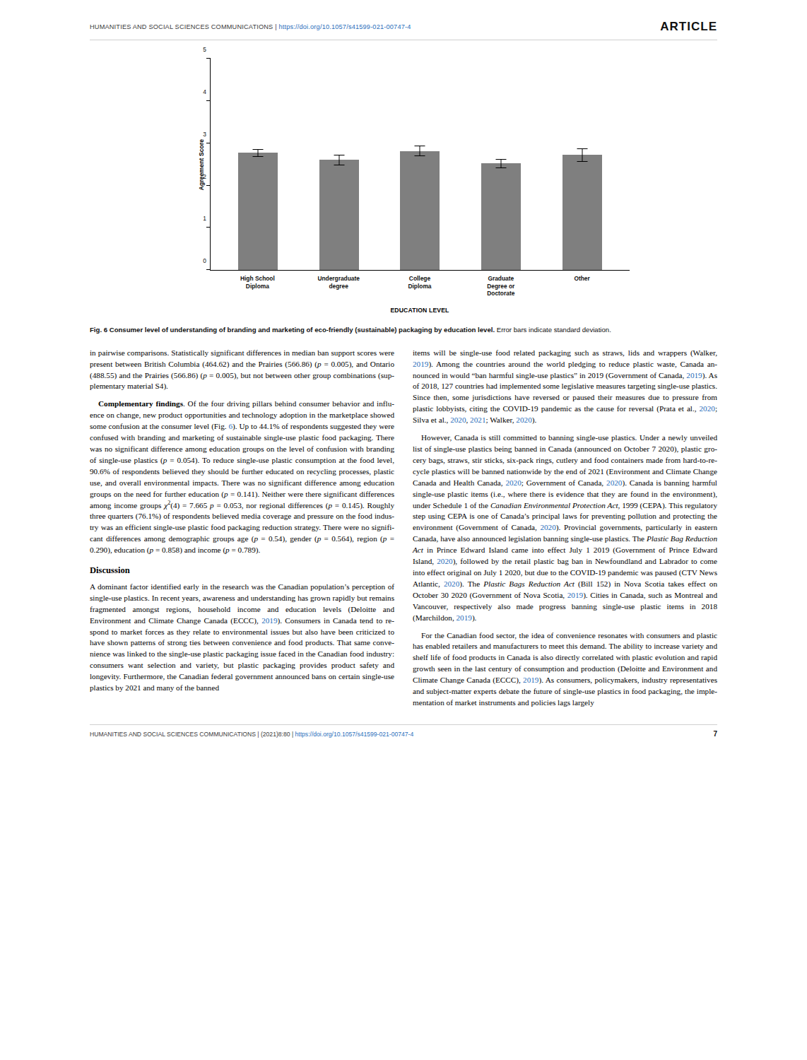HUMANITIES AND SOCIAL SCIENCES COMMUNICATIONS | https://doi.org/10.1057/s41599-021-00747-4
ARTICLE
Agreement Score
0
1
2
3
4
5
High School
Diploma
Undergraduate
degree
College
Diploma
Graduate
Degree or
Doctorate
Other
EDUCATION LEVEL
Fig. 6 Consumer level of understanding of branding and marketing of eco-friendly (sustainable) packaging by education level. Error bars indicate standard deviation.
in pairwise comparisons. Statistically significant differences in median ban support scores were present between British Columbia (464.62) and the Prairies (566.86) (p = 0.005), and Ontario (488.55) and the Prairies (566.86) (p = 0.005), but not between other group combinations (supplementary material S4).
Complementary findings. Of the four driving pillars behind consumer behavior and influence on change, new product opportunities and technology adoption in the marketplace showed some confusion at the consumer level (Fig. 6). Up to 44.1% of respondents suggested they were confused with branding and marketing of sustainable single-use plastic food packaging. There was no significant difference among education groups on the level of confusion with branding of single-use plastics (p = 0.054). To reduce single-use plastic consumption at the food level, 90.6% of respondents believed they should be further educated on recycling processes, plastic use, and overall environmental impacts. There was no significant difference among education groups on the need for further education (p = 0.141). Neither were there significant differences among income groups χ2(4) = 7.665 p = 0.053, nor regional differences (p = 0.145). Roughly three quarters (76.1%) of respondents believed media coverage and pressure on the food industry was an efficient single-use plastic food packaging reduction strategy. There were no significant differences among demographic groups age (p = 0.54), gender (p = 0.564), region (p = 0.290), education (p = 0.858) and income (p = 0.789).
Discussion
A dominant factor identified early in the research was the Canadian population’s perception of single-use plastics. In recent years, awareness and understanding has grown rapidly but remains fragmented amongst regions, household income and education levels (Deloitte and Environment and Climate Change Canada (ECCC), 2019). Consumers in Canada tend to respond to market forces as they relate to environmental issues but also have been criticized to have shown patterns of strong ties between convenience and food products. That same convenience was linked to the single-use plastic packaging issue faced in the Canadian food industry: consumers want selection and variety, but plastic packaging provides product safety and longevity. Furthermore, the Canadian federal government announced bans on certain single-use plastics by 2021 and many of the banned
items will be single-use food related packaging such as straws, lids and wrappers (Walker, 2019). Among the countries around the world pledging to reduce plastic waste, Canada announced in would “ban harmful single-use plastics” in 2019 (Government of Canada, 2019). As of 2018, 127 countries had implemented some legislative measures targeting single-use plastics. Since then, some jurisdictions have reversed or paused their measures due to pressure from plastic lobbyists, citing the COVID-19 pandemic as the cause for reversal (Prata et al., 2020; Silva et al., 2020, 2021; Walker, 2020).
However, Canada is still committed to banning single-use plastics. Under a newly unveiled list of single-use plastics being banned in Canada (announced on October 7 2020), plastic grocery bags, straws, stir sticks, six-pack rings, cutlery and food containers made from hard-to-recycle plastics will be banned nationwide by the end of 2021 (Environment and Climate Change Canada and Health Canada, 2020; Government of Canada, 2020). Canada is banning harmful single-use plastic items (i.e., where there is evidence that they are found in the environment), under Schedule 1 of the Canadian Environmental Protection Act, 1999 (CEPA). This regulatory step using CEPA is one of Canada’s principal laws for preventing pollution and protecting the environment (Government of Canada, 2020). Provincial governments, particularly in eastern Canada, have also announced legislation banning single-use plastics. The Plastic Bag Reduction Act in Prince Edward Island came into effect July 1 2019 (Government of Prince Edward Island, 2020), followed by the retail plastic bag ban in Newfoundland and Labrador to come into effect original on July 1 2020, but due to the COVID-19 pandemic was paused (CTV News Atlantic, 2020). The Plastic Bags Reduction Act (Bill 152) in Nova Scotia takes effect on October 30 2020 (Government of Nova Scotia, 2019). Cities in Canada, such as Montreal and Vancouver, respectively also made progress banning single-use plastic items in 2018 (Marchildon, 2019).
For the Canadian food sector, the idea of convenience resonates with consumers and plastic has enabled retailers and manufacturers to meet this demand. The ability to increase variety and shelf life of food products in Canada is also directly correlated with plastic evolution and rapid growth seen in the last century of consumption and production (Deloitte and Environment and Climate Change Canada (ECCC), 2019). As consumers, policymakers, industry representatives and subject-matter experts debate the future of single-use plastics in food packaging, the implementation of market instruments and policies lags largely
HUMANITIES AND SOCIAL SCIENCES COMMUNICATIONS | (2021)8:80 | https://doi.org/10.1057/s41599-021-00747-4
7